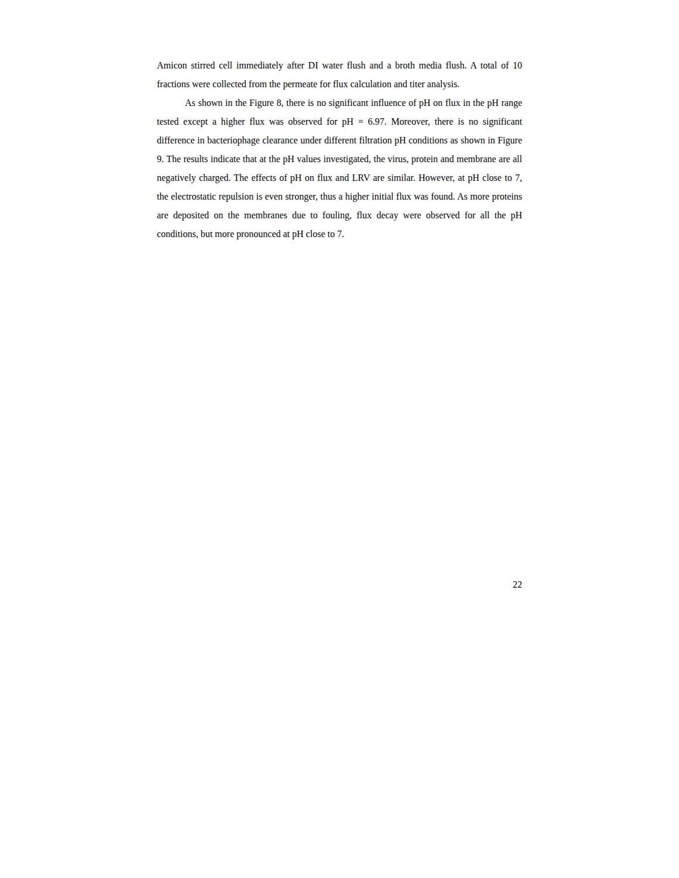Amicon stirred cell immediately after DI water flush and a broth media flush. A total of 10 fractions were collected from the permeate for flux calculation and titer analysis.
As shown in the Figure 8, there is no significant influence of pH on flux in the pH range tested except a higher flux was observed for pH = 6.97. Moreover, there is no significant difference in bacteriophage clearance under different filtration pH conditions as shown in Figure 9. The results indicate that at the pH values investigated, the virus, protein and membrane are all negatively charged. The effects of pH on flux and LRV are similar. However, at pH close to 7, the electrostatic repulsion is even stronger, thus a higher initial flux was found. As more proteins are deposited on the membranes due to fouling, flux decay were observed for all the pH conditions, but more pronounced at pH close to 7.
22